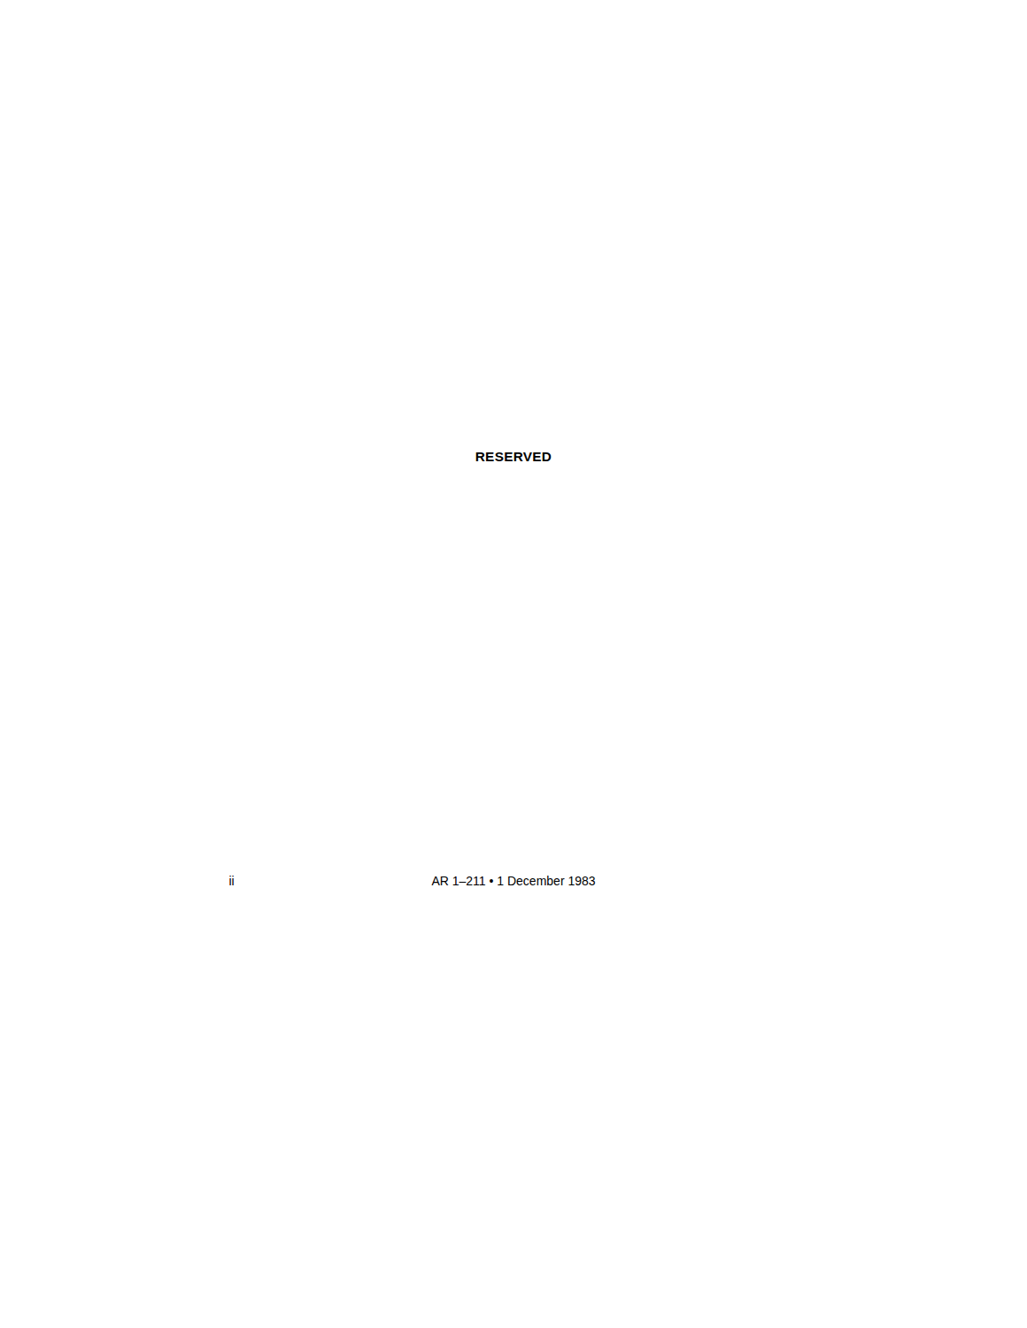RESERVED
ii
AR 1–211 • 1 December 1983